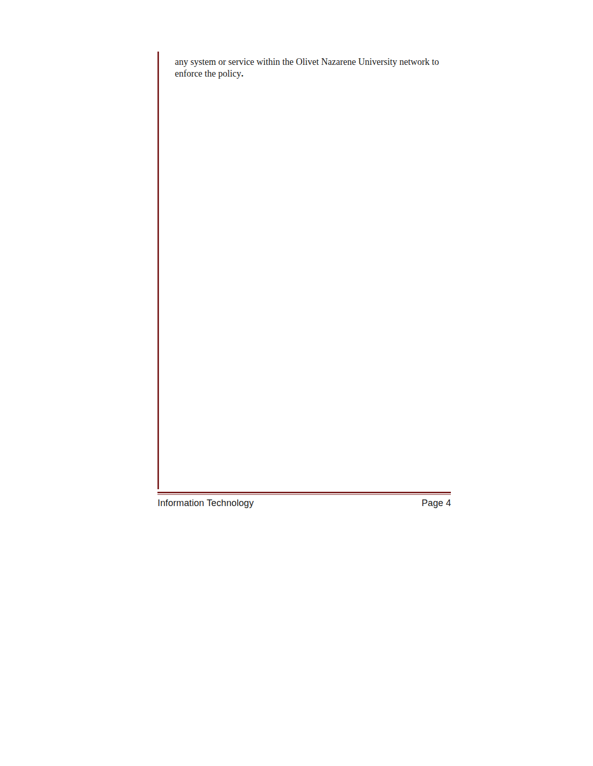any system or service within the Olivet Nazarene University network to enforce the policy.
Information Technology Page 4